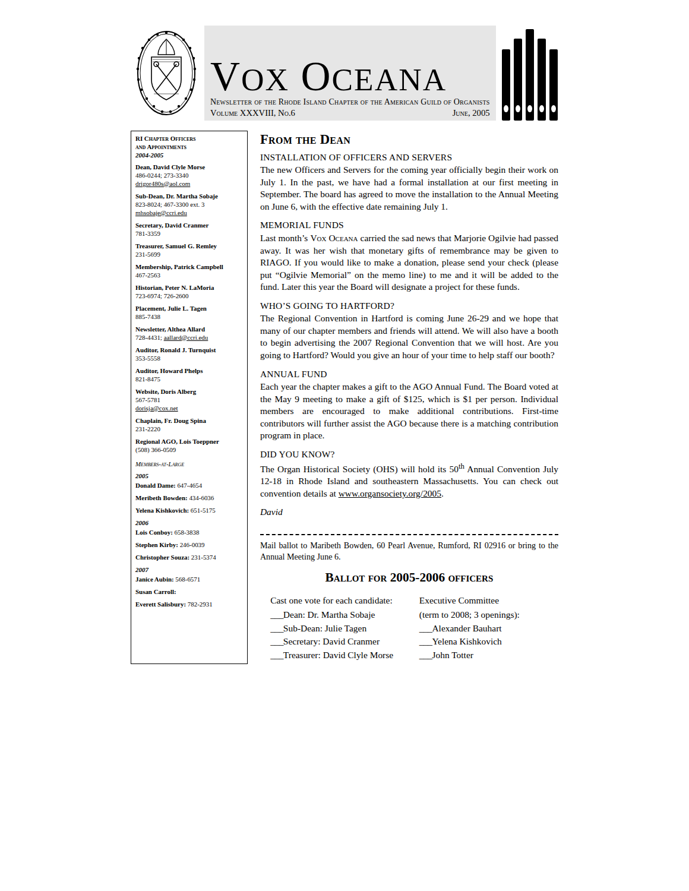VOX OCEANA
Newsletter of the Rhode Island Chapter of the American Guild of Organists
Volume XXXVIII, No.6 June, 2005
RI Chapter Officers
and Appointments
2004-2005
Dean, David Clyle Morse
486-0244; 273-3340
drigor480s@aol.com
Sub-Dean, Dr. Martha Sobaje
823-8024; 467-3300 ext. 3
mhsobaje@ccri.edu
Secretary, David Cranmer
781-3359
Treasurer, Samuel G. Remley
231-5699
Membership, Patrick Campbell
467-2563
Historian, Peter N. LaMoria
723-6974; 726-2600
Placement, Julie L. Tagen
885-7438
Newsletter, Althea Allard
728-4431; aallard@ccri.edu
Auditor, Ronald J. Turnquist
353-5558
Auditor, Howard Phelps
821-8475
Website, Doris Alberg
567-5781
dorisja@cox.net
Chaplain, Fr. Doug Spina
231-2220
Regional AGO, Lois Toeppner
(508) 366-0509
Members-at-Large
2005
Donald Dame: 647-4654
Meribeth Bowden: 434-6036
Yelena Kishkovich: 651-5175
2006
Lois Conboy: 658-3838
Stephen Kirby: 246-0039
Christopher Souza: 231-5374
2007
Janice Aubin: 568-6571
Susan Carroll:
Everett Salisbury: 782-2931
From the Dean
INSTALLATION OF OFFICERS AND SERVERS
The new Officers and Servers for the coming year officially begin their work on July 1. In the past, we have had a formal installation at our first meeting in September. The board has agreed to move the installation to the Annual Meeting on June 6, with the effective date remaining July 1.
MEMORIAL FUNDS
Last month’s Vox Oceana carried the sad news that Marjorie Ogilvie had passed away. It was her wish that monetary gifts of remembrance may be given to RIAGO. If you would like to make a donation, please send your check (please put “Ogilvie Memorial” on the memo line) to me and it will be added to the fund. Later this year the Board will designate a project for these funds.
WHO’S GOING TO HARTFORD?
The Regional Convention in Hartford is coming June 26-29 and we hope that many of our chapter members and friends will attend. We will also have a booth to begin advertising the 2007 Regional Convention that we will host. Are you going to Hartford? Would you give an hour of your time to help staff our booth?
ANNUAL FUND
Each year the chapter makes a gift to the AGO Annual Fund. The Board voted at the May 9 meeting to make a gift of $125, which is $1 per person. Individual members are encouraged to make additional contributions. First-time contributors will further assist the AGO because there is a matching contribution program in place.
DID YOU KNOW?
The Organ Historical Society (OHS) will hold its 50th Annual Convention July 12-18 in Rhode Island and southeastern Massachusetts. You can check out convention details at www.organsociety.org/2005.
David
Mail ballot to Maribeth Bowden, 60 Pearl Avenue, Rumford, RI 02916 or bring to the Annual Meeting June 6.
Ballot for 2005-2006 officers
Cast one vote for each candidate:
___Dean: Dr. Martha Sobaje
___Sub-Dean: Julie Tagen
___Secretary: David Cranmer
___Treasurer: David Clyle Morse
Executive Committee
(term to 2008; 3 openings):
___Alexander Bauhart
___Yelena Kishkovich
___John Totter